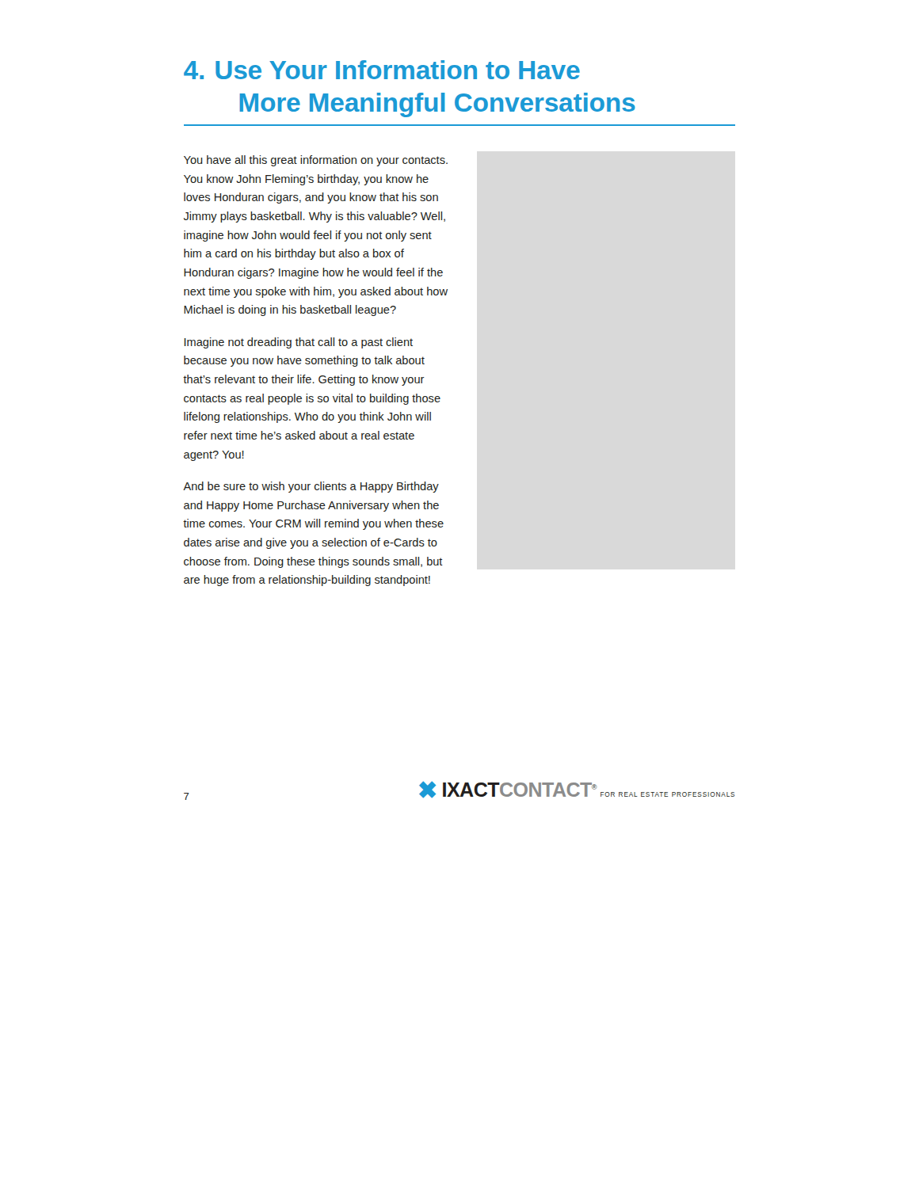4. Use Your Information to HaveMore Meaningful Conversations
You have all this great information on your contacts. You know John Fleming’s birthday, you know he loves Honduran cigars, and you know that his son Jimmy plays basketball. Why is this valuable? Well, imagine how John would feel if you not only sent him a card on his birthday but also a box of Honduran cigars? Imagine how he would feel if the next time you spoke with him, you asked about how Michael is doing in his basketball league?
Imagine not dreading that call to a past client because you now have something to talk about that’s relevant to their life. Getting to know your contacts as real people is so vital to building those lifelong relationships. Who do you think John will refer next time he’s asked about a real estate agent? You!
And be sure to wish your clients a Happy Birthday and Happy Home Purchase Anniversary when the time comes. Your CRM will remind you when these dates arise and give you a selection of e-Cards to choose from. Doing these things sounds small, but are huge from a relationship-building standpoint!
7
✖ IXACT CONTACT® FOR REAL ESTATE PROFESSIONALS